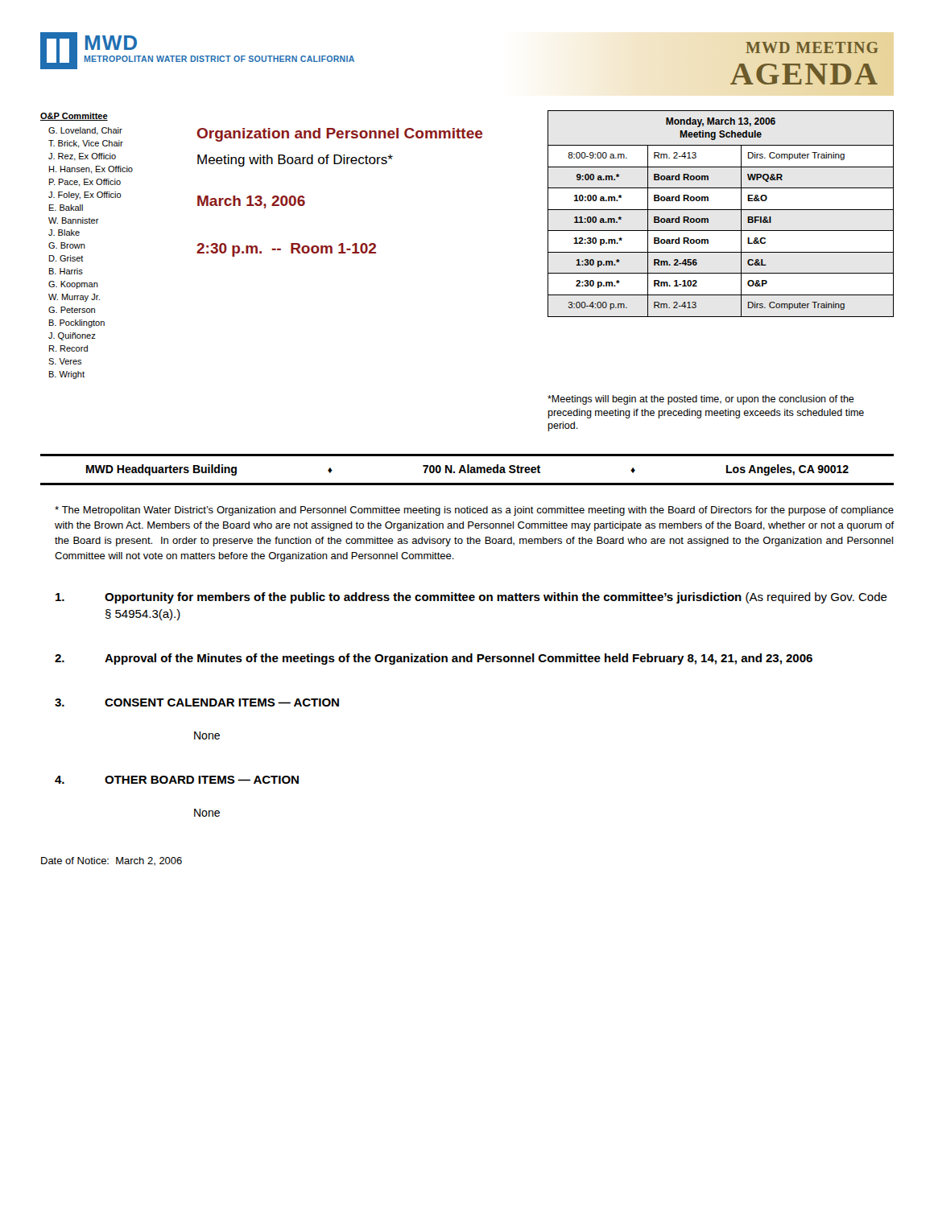MWD
METROPOLITAN WATER DISTRICT OF SOUTHERN CALIFORNIA
MWD MEETING
AGENDA
O&P Committee
G. Loveland, Chair
T. Brick, Vice Chair
J. Rez, Ex Officio
H. Hansen, Ex Officio
P. Pace, Ex Officio
J. Foley, Ex Officio
E. Bakall
W. Bannister
J. Blake
G. Brown
D. Griset
B. Harris
G. Koopman
W. Murray Jr.
G. Peterson
B. Pocklington
J. Quiñonez
R. Record
S. Veres
B. Wright
Organization and Personnel Committee
Meeting with Board of Directors*
March 13, 2006
2:30 p.m. -- Room 1-102
| Monday, March 13, 2006 Meeting Schedule |
| --- |
| 8:00-9:00 a.m. | Rm. 2-413 | Dirs. Computer Training |
| 9:00 a.m.* | Board Room | WPQ&R |
| 10:00 a.m.* | Board Room | E&O |
| 11:00 a.m.* | Board Room | BFI&I |
| 12:30 p.m.* | Board Room | L&C |
| 1:30 p.m.* | Rm. 2-456 | C&L |
| 2:30 p.m.* | Rm. 1-102 | O&P |
| 3:00-4:00 p.m. | Rm. 2-413 | Dirs. Computer Training |
*Meetings will begin at the posted time, or upon the conclusion of the preceding meeting if the preceding meeting exceeds its scheduled time period.
MWD Headquarters Building ♦ 700 N. Alameda Street ♦ Los Angeles, CA 90012
* The Metropolitan Water District’s Organization and Personnel Committee meeting is noticed as a joint committee meeting with the Board of Directors for the purpose of compliance with the Brown Act. Members of the Board who are not assigned to the Organization and Personnel Committee may participate as members of the Board, whether or not a quorum of the Board is present. In order to preserve the function of the committee as advisory to the Board, members of the Board who are not assigned to the Organization and Personnel Committee will not vote on matters before the Organization and Personnel Committee.
Opportunity for members of the public to address the committee on matters within the committee’s jurisdiction (As required by Gov. Code § 54954.3(a).)
Approval of the Minutes of the meetings of the Organization and Personnel Committee held February 8, 14, 21, and 23, 2006
CONSENT CALENDAR ITEMS — ACTION None
OTHER BOARD ITEMS — ACTION None
Date of Notice: March 2, 2006